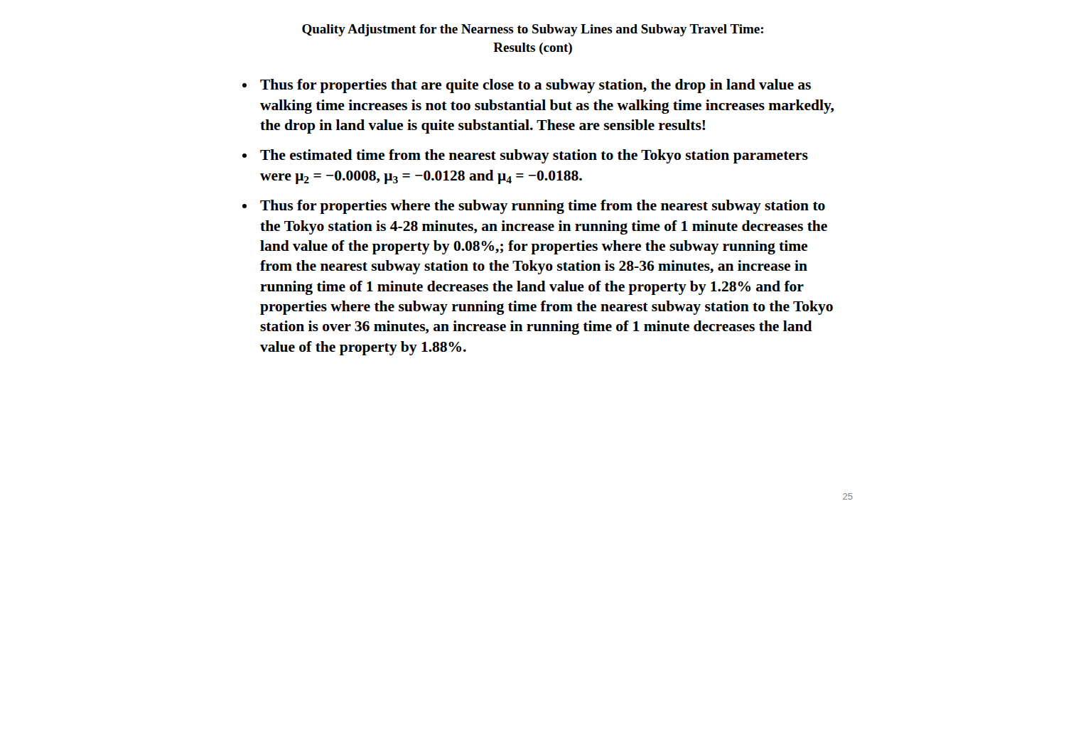Quality Adjustment for the Nearness to Subway Lines and Subway Travel Time:
Results (cont)
Thus for properties that are quite close to a subway station, the drop in land value as walking time increases is not too substantial but as the walking time increases markedly, the drop in land value is quite substantial. These are sensible results!
The estimated time from the nearest subway station to the Tokyo station parameters were μ2 = −0.0008, μ3 = −0.0128 and μ4 = −0.0188.
Thus for properties where the subway running time from the nearest subway station to the Tokyo station is 4-28 minutes, an increase in running time of 1 minute decreases the land value of the property by 0.08%,; for properties where the subway running time from the nearest subway station to the Tokyo station is 28-36 minutes, an increase in running time of 1 minute decreases the land value of the property by 1.28% and for properties where the subway running time from the nearest subway station to the Tokyo station is over 36 minutes, an increase in running time of 1 minute decreases the land value of the property by 1.88%.
25